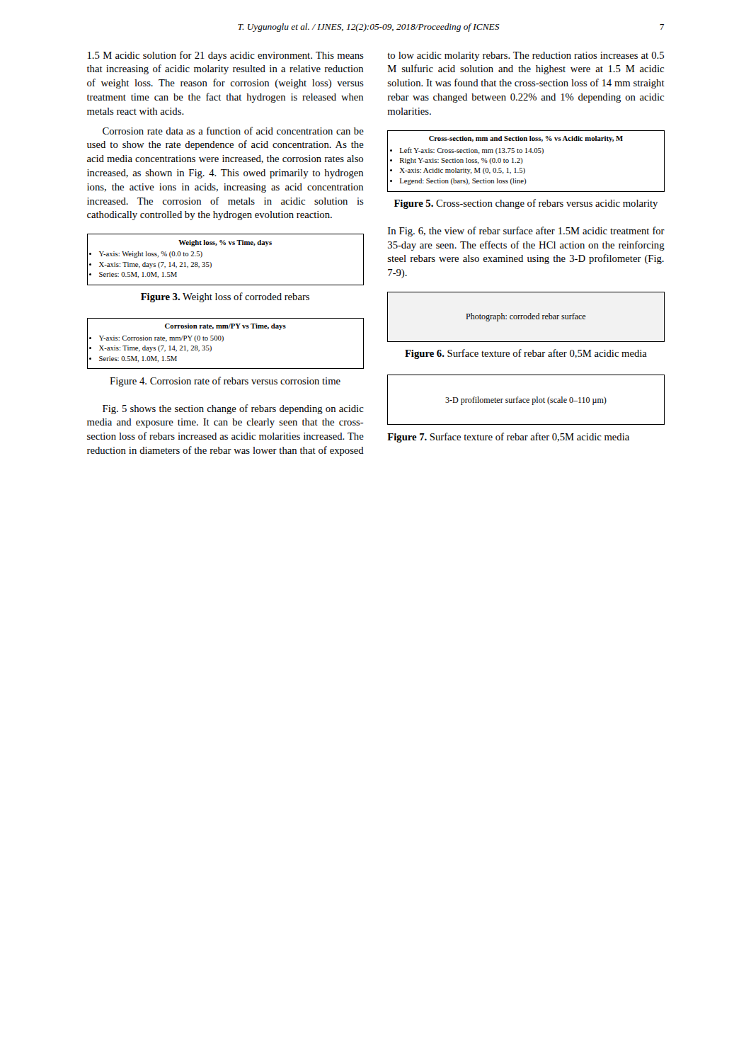T. Uygunoglu et al. / IJNES, 12(2):05-09, 2018/Proceeding of ICNES
7
1.5 M acidic solution for 21 days acidic environment. This means that increasing of acidic molarity resulted in a relative reduction of weight loss. The reason for corrosion (weight loss) versus treatment time can be the fact that hydrogen is released when metals react with acids.
Corrosion rate data as a function of acid concentration can be used to show the rate dependence of acid concentration. As the acid media concentrations were increased, the corrosion rates also increased, as shown in Fig. 4. This owed primarily to hydrogen ions, the active ions in acids, increasing as acid concentration increased. The corrosion of metals in acidic solution is cathodically controlled by the hydrogen evolution reaction.
Weight loss, % vs Time, days
Y-axis: Weight loss, % (0.0 to 2.5)
X-axis: Time, days (7, 14, 21, 28, 35)
Series: 0.5M, 1.0M, 1.5M
Figure 3. Weight loss of corroded rebars
Corrosion rate, mm/PY vs Time, days
Y-axis: Corrosion rate, mm/PY (0 to 500)
X-axis: Time, days (7, 14, 21, 28, 35)
Series: 0.5M, 1.0M, 1.5M
Figure 4. Corrosion rate of rebars versus corrosion time
Fig. 5 shows the section change of rebars depending on acidic media and exposure time. It can be clearly seen that the cross-section loss of rebars increased as acidic molarities increased. The reduction in diameters of the rebar was lower than that of exposed to low acidic molarity rebars. The reduction ratios increases at 0.5 M sulfuric acid solution and the highest were at 1.5 M acidic solution. It was found that the cross-section loss of 14 mm straight rebar was changed between 0.22% and 1% depending on acidic molarities.
Cross-section, mm and Section loss, % vs Acidic molarity, M
Left Y-axis: Cross-section, mm (13.75 to 14.05)
Right Y-axis: Section loss, % (0.0 to 1.2)
X-axis: Acidic molarity, M (0, 0.5, 1, 1.5)
Legend: Section (bars), Section loss (line)
Figure 5. Cross-section change of rebars versus acidic molarity
In Fig. 6, the view of rebar surface after 1.5M acidic treatment for 35-day are seen. The effects of the HCl action on the reinforcing steel rebars were also examined using the 3-D profilometer (Fig. 7-9).
Photograph: corroded rebar surface
Figure 6. Surface texture of rebar after 0,5M acidic media
3-D profilometer surface plot (scale 0–110 µm)
Figure 7. Surface texture of rebar after 0,5M acidic media